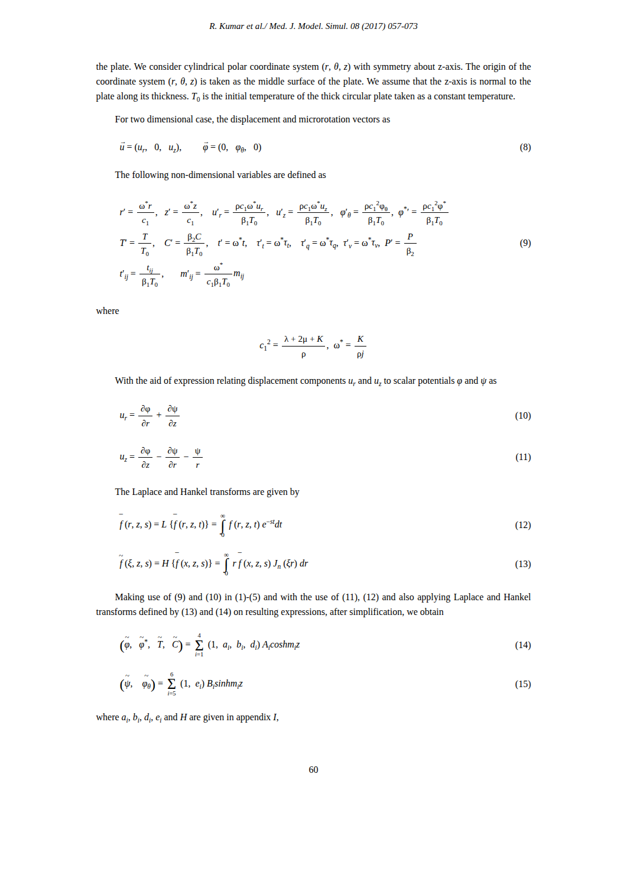R. Kumar et al./ Med. J. Model. Simul. 08 (2017) 057-073
the plate. We consider cylindrical polar coordinate system (r, θ, z) with symmetry about z-axis. The origin of the coordinate system (r, θ, z) is taken as the middle surface of the plate. We assume that the z-axis is normal to the plate along its thickness. T0 is the initial temperature of the thick circular plate taken as a constant temperature.
For two dimensional case, the displacement and microrotation vectors as
u = (ur, 0, uz), φ = (0, φθ, 0)
(8)
The following non-dimensional variables are defined as
r′ = ω*r c1, z′ = ω*z c1, u′r = ρc1ω*ur β1T0, u′z = ρc1ω*uz β1T0, φ′θ = ρc12φθ β1T0, φ*′ = ρc12φ*β1T0
T′ = TT0, C′ = β2C β1T0, t′ = ω*t, τ′t = ω*τt, τ′q = ω*τq, τ′ν = ω*τν, P′ = Pβ2
t′ij = tij β1T0, m′ij = ω*c1β1T0 mij
(9)
where
c12 = λ + 2μ + K ρ, ω* = Kρj
With the aid of expression relating displacement components ur and uz to scalar potentials φ and ψ as
ur = ∂φ∂r + ∂ψ∂z
(10)
uz = ∂φ∂z − ∂ψ∂r − ψr
(11)
The Laplace and Hankel transforms are given by
̅f (r, z, s) = L {̅f (r, z, t)} = ∞∫0 f (r, z, t) e−stdt
(12)
~f (ξ, z, s) = H {̅f (x, z, s)} = ∞∫0 r ̅f (x, z, s) Jn (ξr) dr
(13)
Making use of (9) and (10) in (1)-(5) and with the use of (11), (12) and also applying Laplace and Hankel transforms defined by (13) and (14) on resulting expressions, after simplification, we obtain
(~φ, ~φ*, ~T, ~C) = 4 Σi=1 (1, ai, bi, di) Aicoshmiz
(14)
(~ψ, ~φθ) = 6 Σi=5 (1, ei) Bisinhmiz
(15)
where ai, bi, di, ei and H are given in appendix I,
60